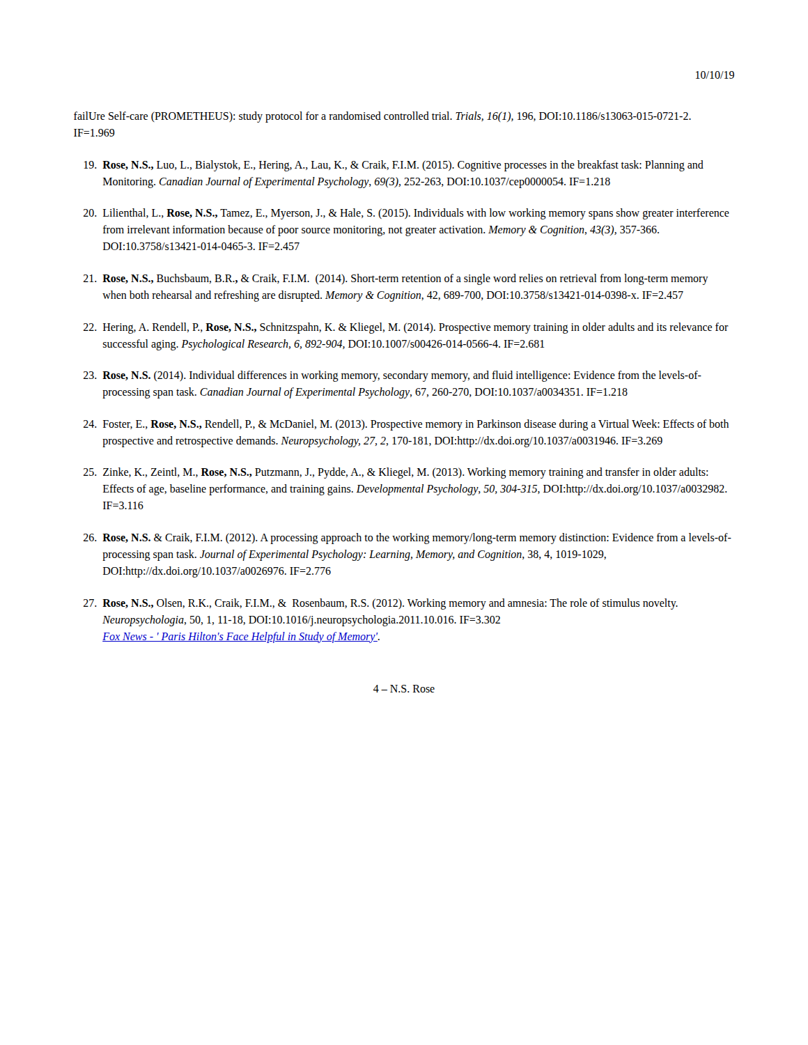10/10/19
failUre Self-care (PROMETHEUS): study protocol for a randomised controlled trial. Trials, 16(1), 196, DOI:10.1186/s13063-015-0721-2. IF=1.969
19. Rose, N.S., Luo, L., Bialystok, E., Hering, A., Lau, K., & Craik, F.I.M. (2015). Cognitive processes in the breakfast task: Planning and Monitoring. Canadian Journal of Experimental Psychology, 69(3), 252-263, DOI:10.1037/cep0000054. IF=1.218
20. Lilienthal, L., Rose, N.S., Tamez, E., Myerson, J., & Hale, S. (2015). Individuals with low working memory spans show greater interference from irrelevant information because of poor source monitoring, not greater activation. Memory & Cognition, 43(3), 357-366. DOI:10.3758/s13421-014-0465-3. IF=2.457
21. Rose, N.S., Buchsbaum, B.R., & Craik, F.I.M. (2014). Short-term retention of a single word relies on retrieval from long-term memory when both rehearsal and refreshing are disrupted. Memory & Cognition, 42, 689-700, DOI:10.3758/s13421-014-0398-x. IF=2.457
22. Hering, A. Rendell, P., Rose, N.S., Schnitzspahn, K. & Kliegel, M. (2014). Prospective memory training in older adults and its relevance for successful aging. Psychological Research, 6, 892-904, DOI:10.1007/s00426-014-0566-4. IF=2.681
23. Rose, N.S. (2014). Individual differences in working memory, secondary memory, and fluid intelligence: Evidence from the levels-of-processing span task. Canadian Journal of Experimental Psychology, 67, 260-270, DOI:10.1037/a0034351. IF=1.218
24. Foster, E., Rose, N.S., Rendell, P., & McDaniel, M. (2013). Prospective memory in Parkinson disease during a Virtual Week: Effects of both prospective and retrospective demands. Neuropsychology, 27, 2, 170-181, DOI:http://dx.doi.org/10.1037/a0031946. IF=3.269
25. Zinke, K., Zeintl, M., Rose, N.S., Putzmann, J., Pydde, A., & Kliegel, M. (2013). Working memory training and transfer in older adults: Effects of age, baseline performance, and training gains. Developmental Psychology, 50, 304-315, DOI:http://dx.doi.org/10.1037/a0032982. IF=3.116
26. Rose, N.S. & Craik, F.I.M. (2012). A processing approach to the working memory/long-term memory distinction: Evidence from a levels-of-processing span task. Journal of Experimental Psychology: Learning, Memory, and Cognition, 38, 4, 1019-1029, DOI:http://dx.doi.org/10.1037/a0026976. IF=2.776
27. Rose, N.S., Olsen, R.K., Craik, F.I.M., & Rosenbaum, R.S. (2012). Working memory and amnesia: The role of stimulus novelty. Neuropsychologia, 50, 1, 11-18, DOI:10.1016/j.neuropsychologia.2011.10.016. IF=3.302
Fox News - ' Paris Hilton's Face Helpful in Study of Memory'.
4 – N.S. Rose